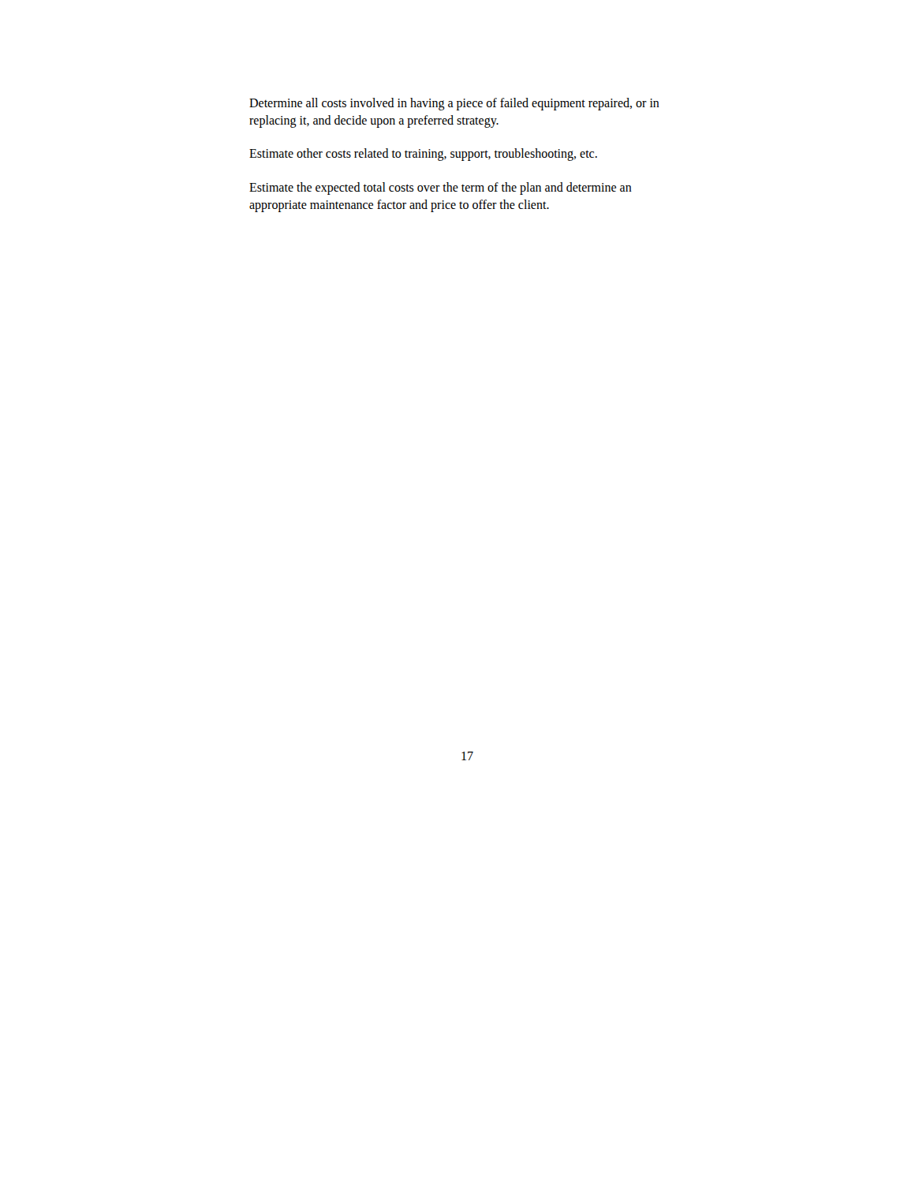Determine all costs involved in having a piece of failed equipment repaired, or in replacing it, and decide upon a preferred strategy.
Estimate other costs related to training, support, troubleshooting, etc.
Estimate the expected total costs over the term of the plan and determine an appropriate maintenance factor and price to offer the client.
17